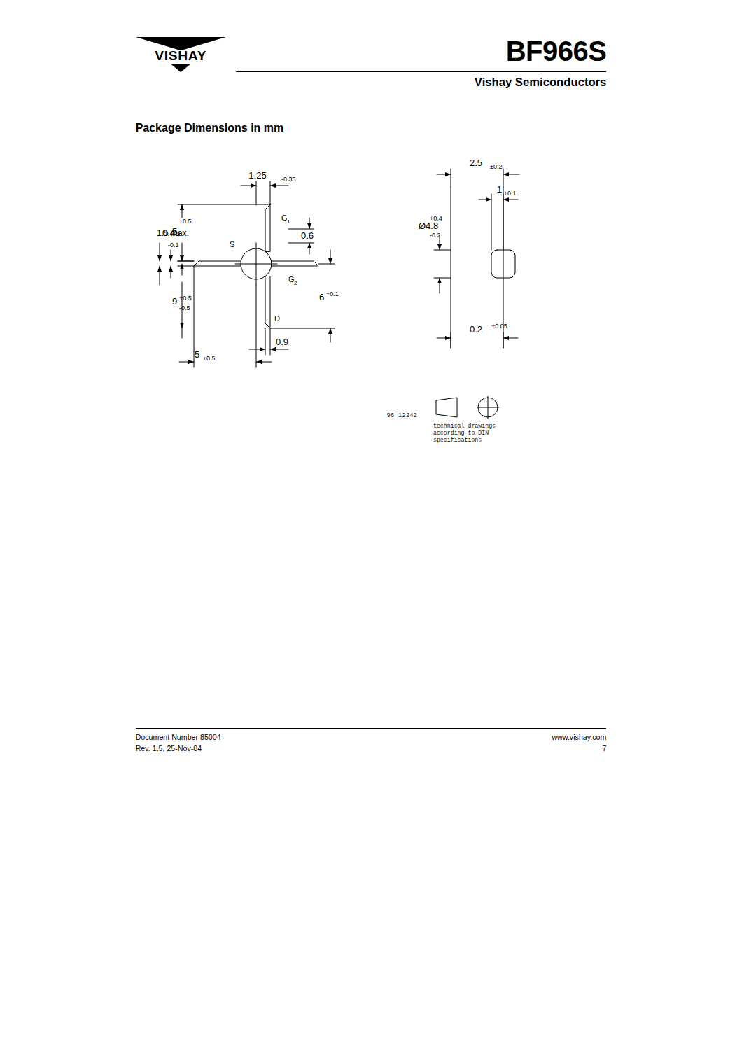VISHAY
BF966S
Vishay Semiconductors
Package Dimensions in mm
G 1 G 2 S D 1.25 -0.35 0.6 6 +0.1 0.9 5 ±0.5 9 +0.5 -0.5 5 ±0.5 0.45 -0.1 1.5 max. 2.5 ±0.2 1 ±0.1 Ø4.8 +0.4 -0.2 0.2 +0.05
96 12242
technical drawings
according to DIN
specifications
Document Number 85004
Rev. 1.5, 25-Nov-04
www.vishay.com
7